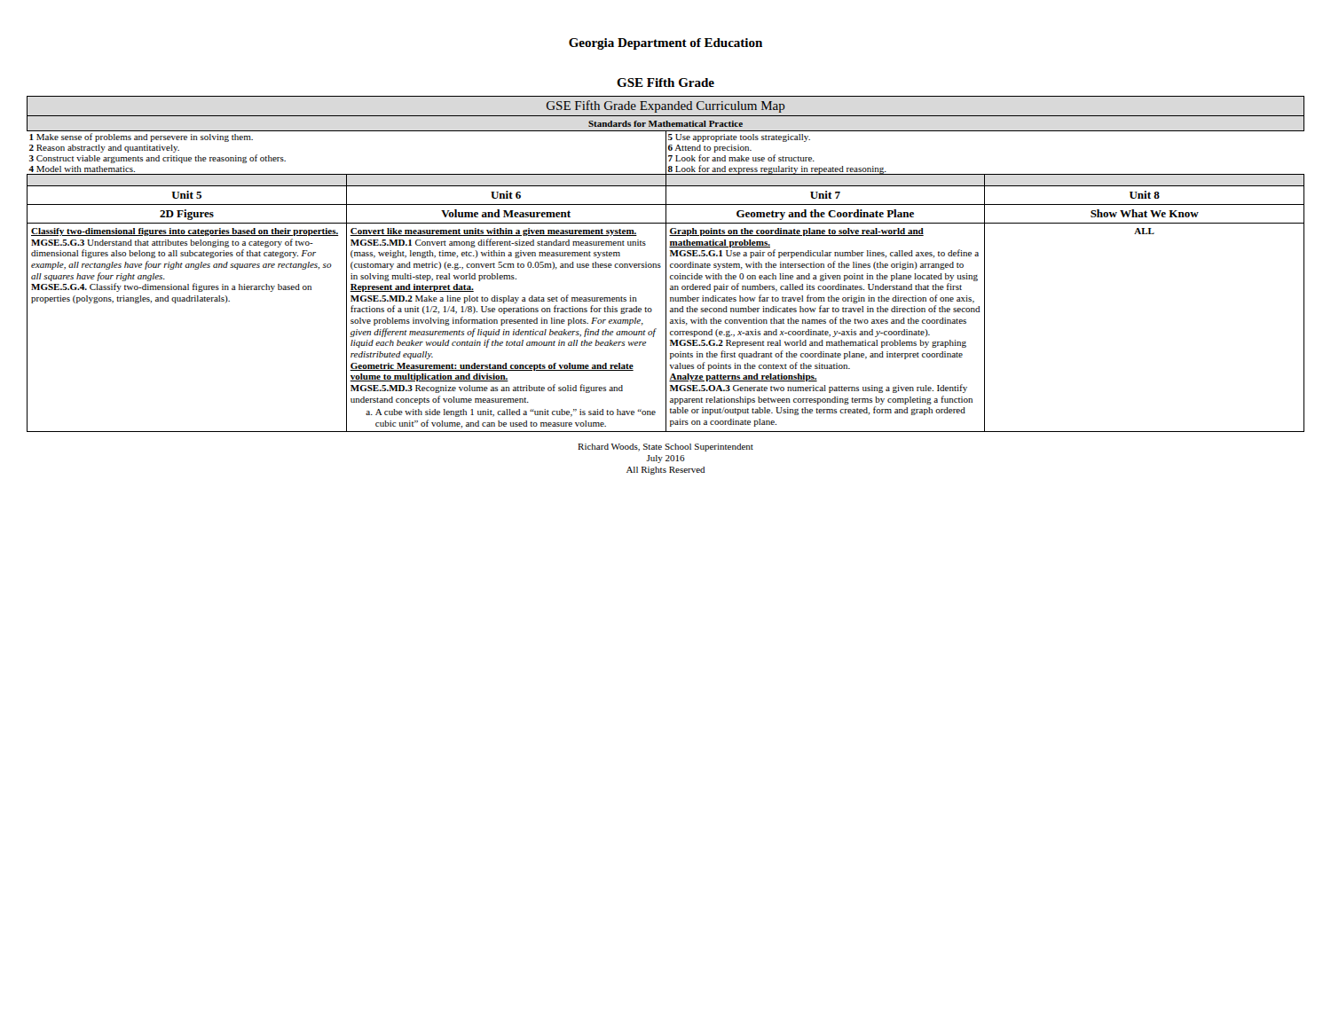Georgia Department of Education
GSE Fifth Grade
| GSE Fifth Grade Expanded Curriculum Map |
| Standards for Mathematical Practice |
| 1 Make sense of problems and persevere in solving them. 2 Reason abstractly and quantitatively. 3 Construct viable arguments and critique the reasoning of others. 4 Model with mathematics. | 5 Use appropriate tools strategically. 6 Attend to precision. 7 Look for and make use of structure. 8 Look for and express regularity in repeated reasoning. |
| Unit 5 | Unit 6 | Unit 7 | Unit 8 |
| 2D Figures | Volume and Measurement | Geometry and the Coordinate Plane | Show What We Know |
| Classify two-dimensional figures into categories based on their properties. MGSE.5.G.3 Understand that attributes belonging to a category of two-dimensional figures also belong to all subcategories of that category. For example, all rectangles have four right angles and squares are rectangles, so all squares have four right angles. MGSE.5.G.4. Classify two-dimensional figures in a hierarchy based on properties (polygons, triangles, and quadrilaterals). | Convert like measurement units within a given measurement system. MGSE.5.MD.1 Convert among different-sized standard measurement units (mass, weight, length, time, etc.) within a given measurement system (customary and metric) (e.g., convert 5cm to 0.05m), and use these conversions in solving multi-step, real world problems. Represent and interpret data. MGSE.5.MD.2 Make a line plot to display a data set of measurements in fractions of a unit (1/2, 1/4, 1/8). Use operations on fractions for this grade to solve problems involving information presented in line plots. For example, given different measurements of liquid in identical beakers, find the amount of liquid each beaker would contain if the total amount in all the beakers were redistributed equally. Geometric Measurement: understand concepts of volume and relate volume to multiplication and division. MGSE.5.MD.3 Recognize volume as an attribute of solid figures and understand concepts of volume measurement. A cube with side length 1 unit, called a “unit cube,” is said to have “one cubic unit” of volume, and can be used to measure volume. | Graph points on the coordinate plane to solve real-world and mathematical problems. MGSE.5.G.1 Use a pair of perpendicular number lines, called axes, to define a coordinate system, with the intersection of the lines (the origin) arranged to coincide with the 0 on each line and a given point in the plane located by using an ordered pair of numbers, called its coordinates. Understand that the first number indicates how far to travel from the origin in the direction of one axis, and the second number indicates how far to travel in the direction of the second axis, with the convention that the names of the two axes and the coordinates correspond (e.g., x -axis and x -coordinate, y -axis and y -coordinate). MGSE.5.G.2 Represent real world and mathematical problems by graphing points in the first quadrant of the coordinate plane, and interpret coordinate values of points in the context of the situation. Analyze patterns and relationships. MGSE.5.OA.3 Generate two numerical patterns using a given rule. Identify apparent relationships between corresponding terms by completing a function table or input/output table. Using the terms created, form and graph ordered pairs on a coordinate plane. | ALL |
Richard Woods, State School Superintendent
July 2016
All Rights Reserved